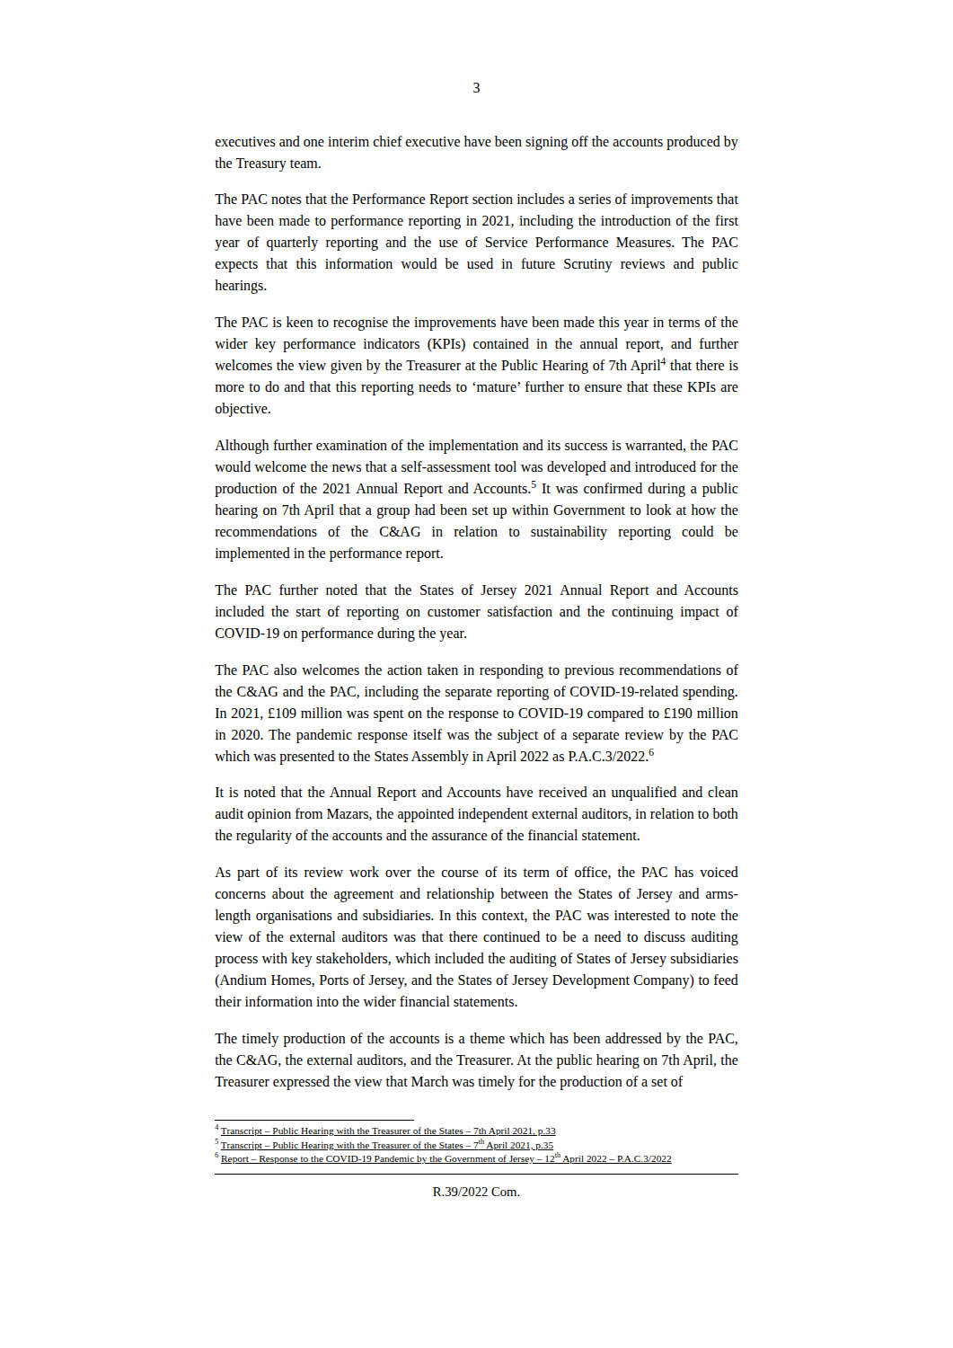3
executives and one interim chief executive have been signing off the accounts produced by the Treasury team.
The PAC notes that the Performance Report section includes a series of improvements that have been made to performance reporting in 2021, including the introduction of the first year of quarterly reporting and the use of Service Performance Measures. The PAC expects that this information would be used in future Scrutiny reviews and public hearings.
The PAC is keen to recognise the improvements have been made this year in terms of the wider key performance indicators (KPIs) contained in the annual report, and further welcomes the view given by the Treasurer at the Public Hearing of 7th April4 that there is more to do and that this reporting needs to ‘mature’ further to ensure that these KPIs are objective.
Although further examination of the implementation and its success is warranted, the PAC would welcome the news that a self-assessment tool was developed and introduced for the production of the 2021 Annual Report and Accounts.5 It was confirmed during a public hearing on 7th April that a group had been set up within Government to look at how the recommendations of the C&AG in relation to sustainability reporting could be implemented in the performance report.
The PAC further noted that the States of Jersey 2021 Annual Report and Accounts included the start of reporting on customer satisfaction and the continuing impact of COVID-19 on performance during the year.
The PAC also welcomes the action taken in responding to previous recommendations of the C&AG and the PAC, including the separate reporting of COVID-19-related spending. In 2021, £109 million was spent on the response to COVID-19 compared to £190 million in 2020. The pandemic response itself was the subject of a separate review by the PAC which was presented to the States Assembly in April 2022 as P.A.C.3/2022.6
It is noted that the Annual Report and Accounts have received an unqualified and clean audit opinion from Mazars, the appointed independent external auditors, in relation to both the regularity of the accounts and the assurance of the financial statement.
As part of its review work over the course of its term of office, the PAC has voiced concerns about the agreement and relationship between the States of Jersey and arms-length organisations and subsidiaries. In this context, the PAC was interested to note the view of the external auditors was that there continued to be a need to discuss auditing process with key stakeholders, which included the auditing of States of Jersey subsidiaries (Andium Homes, Ports of Jersey, and the States of Jersey Development Company) to feed their information into the wider financial statements.
The timely production of the accounts is a theme which has been addressed by the PAC, the C&AG, the external auditors, and the Treasurer. At the public hearing on 7th April, the Treasurer expressed the view that March was timely for the production of a set of
4 Transcript – Public Hearing with the Treasurer of the States – 7th April 2021, p.33
5 Transcript – Public Hearing with the Treasurer of the States – 7th April 2021, p.35
6 Report – Response to the COVID-19 Pandemic by the Government of Jersey – 12th April 2022 – P.A.C.3/2022
R.39/2022 Com.